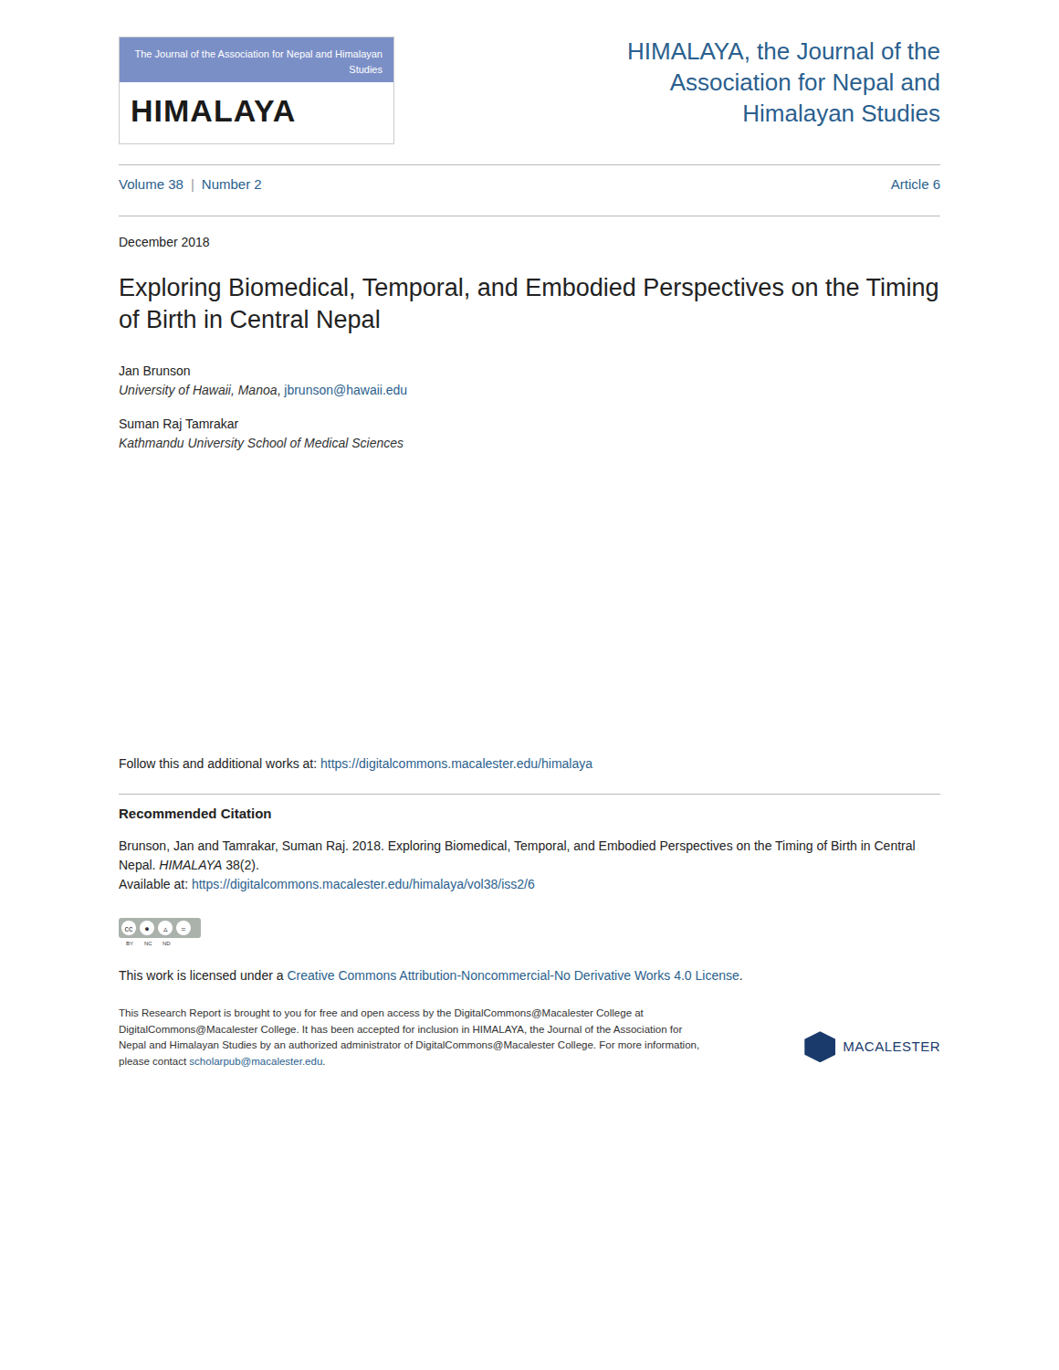The Journal of the Association for Nepal and Himalayan Studies
HIMALAYA
HIMALAYA, the Journal of the
Association for Nepal and
Himalayan Studies
Volume 38|Number 2
Article 6
December 2018
Exploring Biomedical, Temporal, and Embodied Perspectives on the Timing of Birth in Central Nepal
Jan Brunson University of Hawaii, Manoa, jbrunson@hawaii.edu
Suman Raj Tamrakar Kathmandu University School of Medical Sciences
Follow this and additional works at: https://digitalcommons.macalester.edu/himalaya
Recommended Citation
Brunson, Jan and Tamrakar, Suman Raj. 2018. Exploring Biomedical, Temporal, and Embodied Perspectives on the Timing of Birth in Central Nepal. HIMALAYA 38(2).
Available at: https://digitalcommons.macalester.edu/himalaya/vol38/iss2/6
cc ● ▵ = BY NC ND
This work is licensed under a Creative Commons Attribution-Noncommercial-No Derivative Works 4.0 License.
This Research Report is brought to you for free and open access by the DigitalCommons@Macalester College at DigitalCommons@Macalester College. It has been accepted for inclusion in HIMALAYA, the Journal of the Association for Nepal and Himalayan Studies by an authorized administrator of DigitalCommons@Macalester College. For more information, please contact scholarpub@macalester.edu.
MACALESTER